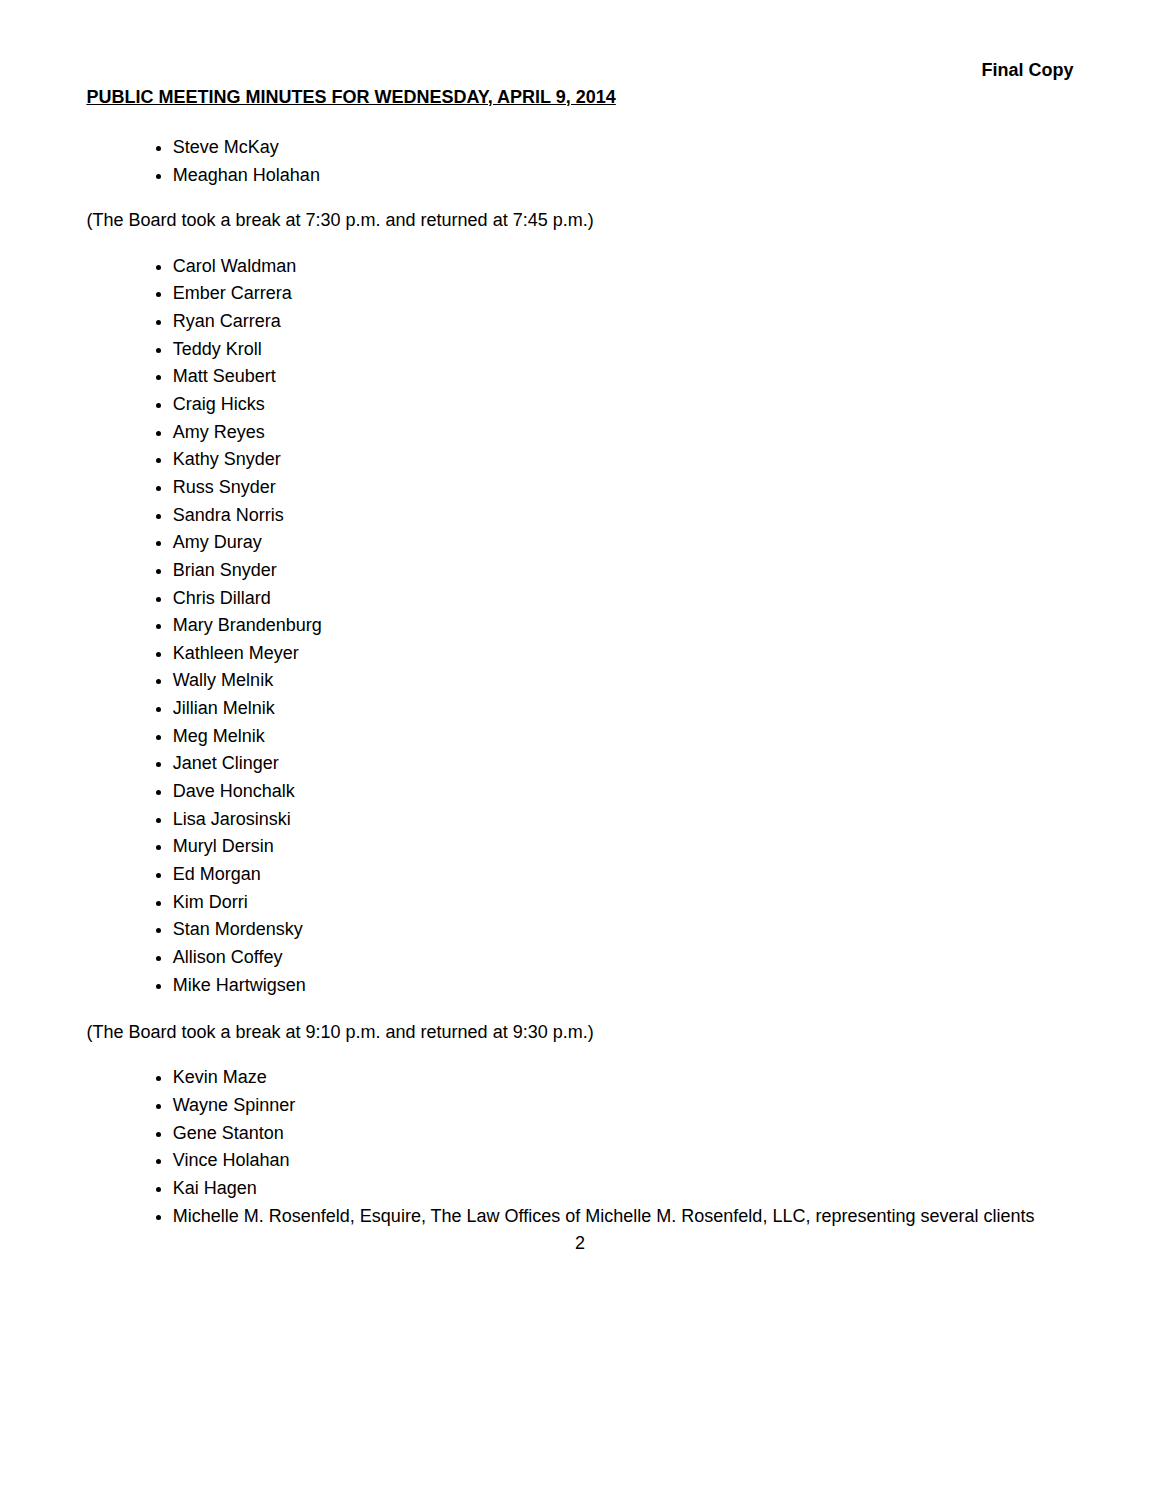Final Copy
PUBLIC MEETING MINUTES FOR WEDNESDAY, APRIL 9, 2014
Steve McKay
Meaghan Holahan
(The Board took a break at 7:30 p.m. and returned at 7:45 p.m.)
Carol Waldman
Ember Carrera
Ryan Carrera
Teddy Kroll
Matt Seubert
Craig Hicks
Amy Reyes
Kathy Snyder
Russ Snyder
Sandra Norris
Amy Duray
Brian Snyder
Chris Dillard
Mary Brandenburg
Kathleen Meyer
Wally Melnik
Jillian Melnik
Meg Melnik
Janet Clinger
Dave Honchalk
Lisa Jarosinski
Muryl Dersin
Ed Morgan
Kim Dorri
Stan Mordensky
Allison Coffey
Mike Hartwigsen
(The Board took a break at 9:10 p.m. and returned at 9:30 p.m.)
Kevin Maze
Wayne Spinner
Gene Stanton
Vince Holahan
Kai Hagen
Michelle M. Rosenfeld, Esquire, The Law Offices of Michelle M. Rosenfeld, LLC, representing several clients
2